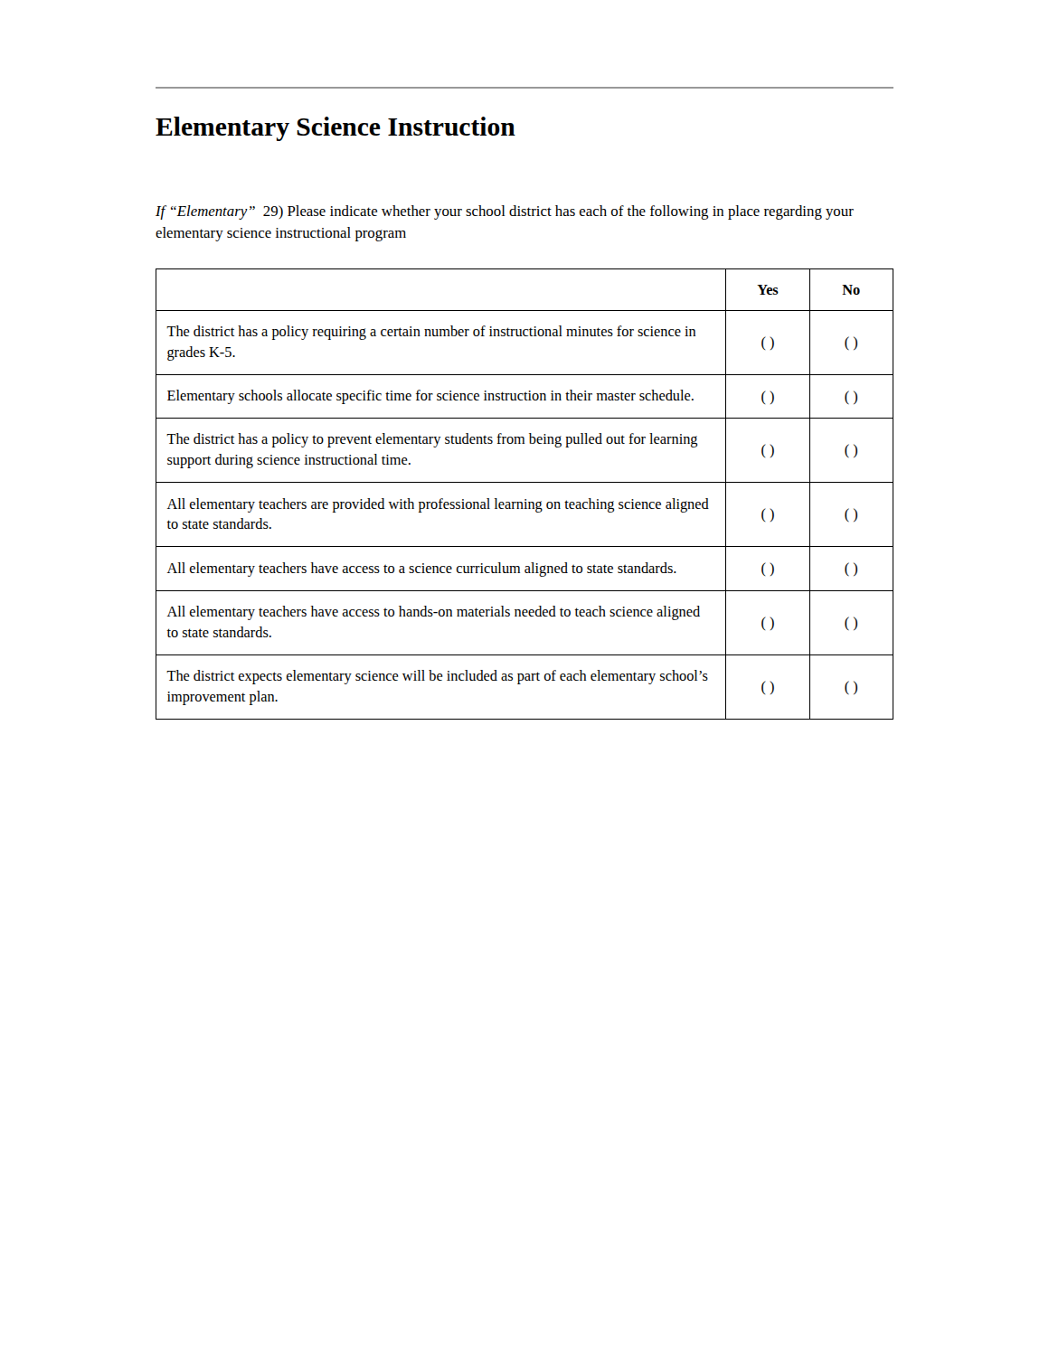Elementary Science Instruction
If “Elementary” 29) Please indicate whether your school district has each of the following in place regarding your elementary science instructional program
| | Yes | No |
| --- | --- | --- |
| The district has a policy requiring a certain number of instructional minutes for science in grades K-5. | ( ) | ( ) |
| Elementary schools allocate specific time for science instruction in their master schedule. | ( ) | ( ) |
| The district has a policy to prevent elementary students from being pulled out for learning support during science instructional time. | ( ) | ( ) |
| All elementary teachers are provided with professional learning on teaching science aligned to state standards. | ( ) | ( ) |
| All elementary teachers have access to a science curriculum aligned to state standards. | ( ) | ( ) |
| All elementary teachers have access to hands-on materials needed to teach science aligned to state standards. | ( ) | ( ) |
| The district expects elementary science will be included as part of each elementary school’s improvement plan. | ( ) | ( ) |